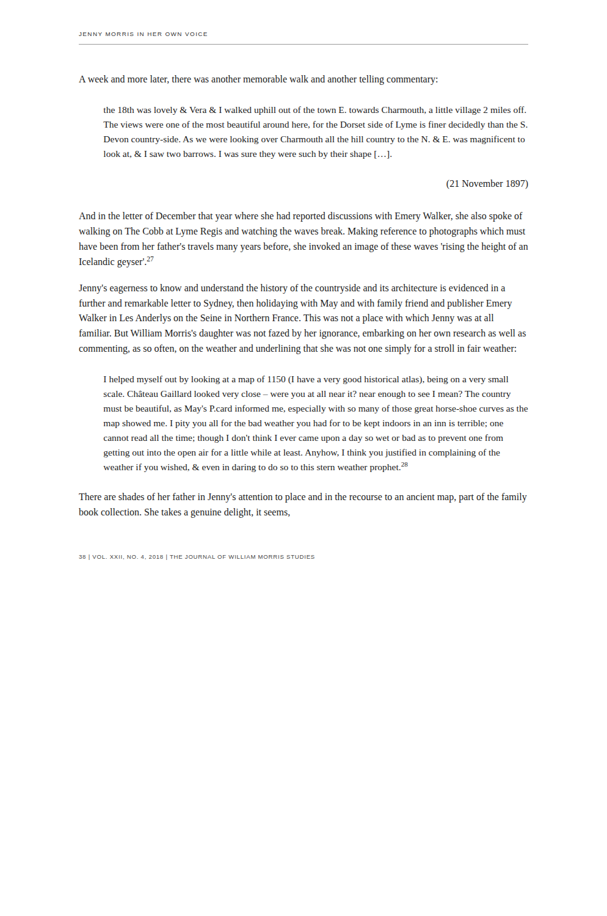Jenny Morris in Her Own Voice
A week and more later, there was another memorable walk and another telling commentary:
the 18th was lovely & Vera & I walked uphill out of the town E. towards Charmouth, a little village 2 miles off. The views were one of the most beautiful around here, for the Dorset side of Lyme is finer decidedly than the S. Devon country-side. As we were looking over Charmouth all the hill country to the N. & E. was magnificent to look at, & I saw two barrows. I was sure they were such by their shape […].
(21 November 1897)
And in the letter of December that year where she had reported discussions with Emery Walker, she also spoke of walking on The Cobb at Lyme Regis and watching the waves break. Making reference to photographs which must have been from her father's travels many years before, she invoked an image of these waves 'rising the height of an Icelandic geyser'.27
Jenny's eagerness to know and understand the history of the countryside and its architecture is evidenced in a further and remarkable letter to Sydney, then holidaying with May and with family friend and publisher Emery Walker in Les Anderlys on the Seine in Northern France. This was not a place with which Jenny was at all familiar. But William Morris's daughter was not fazed by her ignorance, embarking on her own research as well as commenting, as so often, on the weather and underlining that she was not one simply for a stroll in fair weather:
I helped myself out by looking at a map of 1150 (I have a very good historical atlas), being on a very small scale. Château Gaillard looked very close – were you at all near it? near enough to see I mean? The country must be beautiful, as May's P.card informed me, especially with so many of those great horse-shoe curves as the map showed me. I pity you all for the bad weather you had for to be kept indoors in an inn is terrible; one cannot read all the time; though I don't think I ever came upon a day so wet or bad as to prevent one from getting out into the open air for a little while at least. Anyhow, I think you justified in complaining of the weather if you wished, & even in daring to do so to this stern weather prophet.28
There are shades of her father in Jenny's attention to place and in the recourse to an ancient map, part of the family book collection. She takes a genuine delight, it seems,
38 | Vol. XXII, No. 4, 2018 | The Journal of William Morris Studies